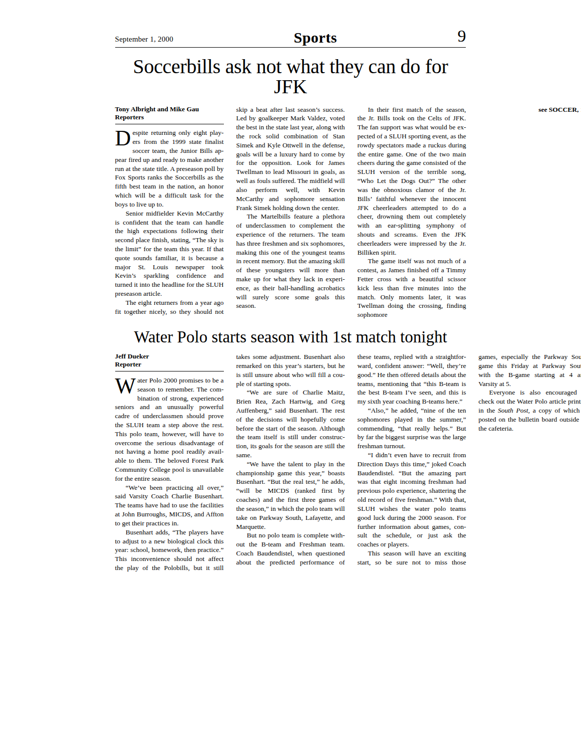September 1, 2000
Sports
9
Soccerbills ask not what they can do for JFK
Tony Albright and Mike Gau Reporters
Despite returning only eight players from the 1999 state finalist soccer team, the Junior Bills appear fired up and ready to make another run at the state title. A preseason poll by Fox Sports ranks the Soccerbills as the fifth best team in the nation, an honor which will be a difficult task for the boys to live up to.
Senior midfielder Kevin McCarthy is confident that the team can handle the high expectations following their second place finish, stating, “The sky is the limit” for the team this year. If that quote sounds familiar, it is because a major St. Louis newspaper took Kevin’s sparkling confidence and turned it into the headline for the SLUH preseason article.
The eight returners from a year ago fit together nicely, so they should not skip a beat after last season’s success. Led by goalkeeper Mark Valdez, voted the best in the state last year, along with the rock solid combination of Stan Simek and Kyle Ottwell in the defense, goals will be a luxury hard to come by for the opposition. Look for James Twellman to lead Missouri in goals, as well as fouls suffered. The midfield will also perform well, with Kevin McCarthy and sophomore sensation Frank Simek holding down the center.
The Martelbills feature a plethora of underclassmen to complement the experience of the returners. The team has three freshmen and six sophomores, making this one of the youngest teams in recent memory. But the amazing skill of these youngsters will more than make up for what they lack in experience, as their ball-handling acrobatics will surely score some goals this season.
In their first match of the season, the Jr. Bills took on the Celts of JFK. The fan support was what would be expected of a SLUH sporting event, as the rowdy spectators made a ruckus during the entire game. One of the two main cheers during the game consisted of the SLUH version of the terrible song, “Who Let the Dogs Out?” The other was the obnoxious clamor of the Jr. Bills’ faithful whenever the innocent JFK cheerleaders attempted to do a cheer, drowning them out completely with an ear-splitting symphony of shouts and screams. Even the JFK cheerleaders were impressed by the Jr. Billiken spirit.
The game itself was not much of a contest, as James finished off a Timmy Fetter cross with a beautiful scissor kick less than five minutes into the match. Only moments later, it was Twellman doing the crossing, finding sophomore
see SOCCER, 12
Water Polo starts season with 1st match tonight
Jeff Dueker Reporter
Water Polo 2000 promises to be a season to remember. The combination of strong, experienced seniors and an unusually powerful cadre of underclassmen should prove the SLUH team a step above the rest. This polo team, however, will have to overcome the serious disadvantage of not having a home pool readily available to them. The beloved Forest Park Community College pool is unavailable for the entire season.
“We’ve been practicing all over,” said Varsity Coach Charlie Busenhart. The teams have had to use the facilities at John Burroughs, MICDS, and Affton to get their practices in.
Busenhart adds, “The players have to adjust to a new biological clock this year: school, homework, then practice.” This inconvenience should not affect the play of the Polobills, but it still takes some adjustment. Busenhart also remarked on this year’s starters, but he is still unsure about who will fill a couple of starting spots.
“We are sure of Charlie Maitz, Brien Rea, Zach Hartwig, and Greg Auffenberg,” said Busenhart. The rest of the decisions will hopefully come before the start of the season. Although the team itself is still under construction, its goals for the season are still the same.
“We have the talent to play in the championship game this year,” boasts Busenhart. “But the real test,” he adds, “will be MICDS (ranked first by coaches) and the first three games of the season,” in which the polo team will take on Parkway South, Lafayette, and Marquette.
But no polo team is complete without the B-team and Freshman team. Coach Baudendistel, when questioned about the predicted performance of these teams, replied with a straightforward, confident answer: “Well, they’re good.” He then offered details about the teams, mentioning that “this B-team is the best B-team I’ve seen, and this is my sixth year coaching B-teams here.”
“Also,” he added, “nine of the ten sophomores played in the summer,” commending, “that really helps.” But by far the biggest surprise was the large freshman turnout.
“I didn’t even have to recruit from Direction Days this time,” joked Coach Baudendistel. “But the amazing part was that eight incoming freshman had previous polo experience, shattering the old record of five freshman.” With that, SLUH wishes the water polo teams good luck during the 2000 season. For further information about games, consult the schedule, or just ask the coaches or players.
This season will have an exciting start, so be sure not to miss those games, especially the Parkway South game this Friday at Parkway South, with the B-game starting at 4 and Varsity at 5.
Everyone is also encouraged to check out the Water Polo article printed in the South Post, a copy of which is posted on the bulletin board outside of the cafeteria.